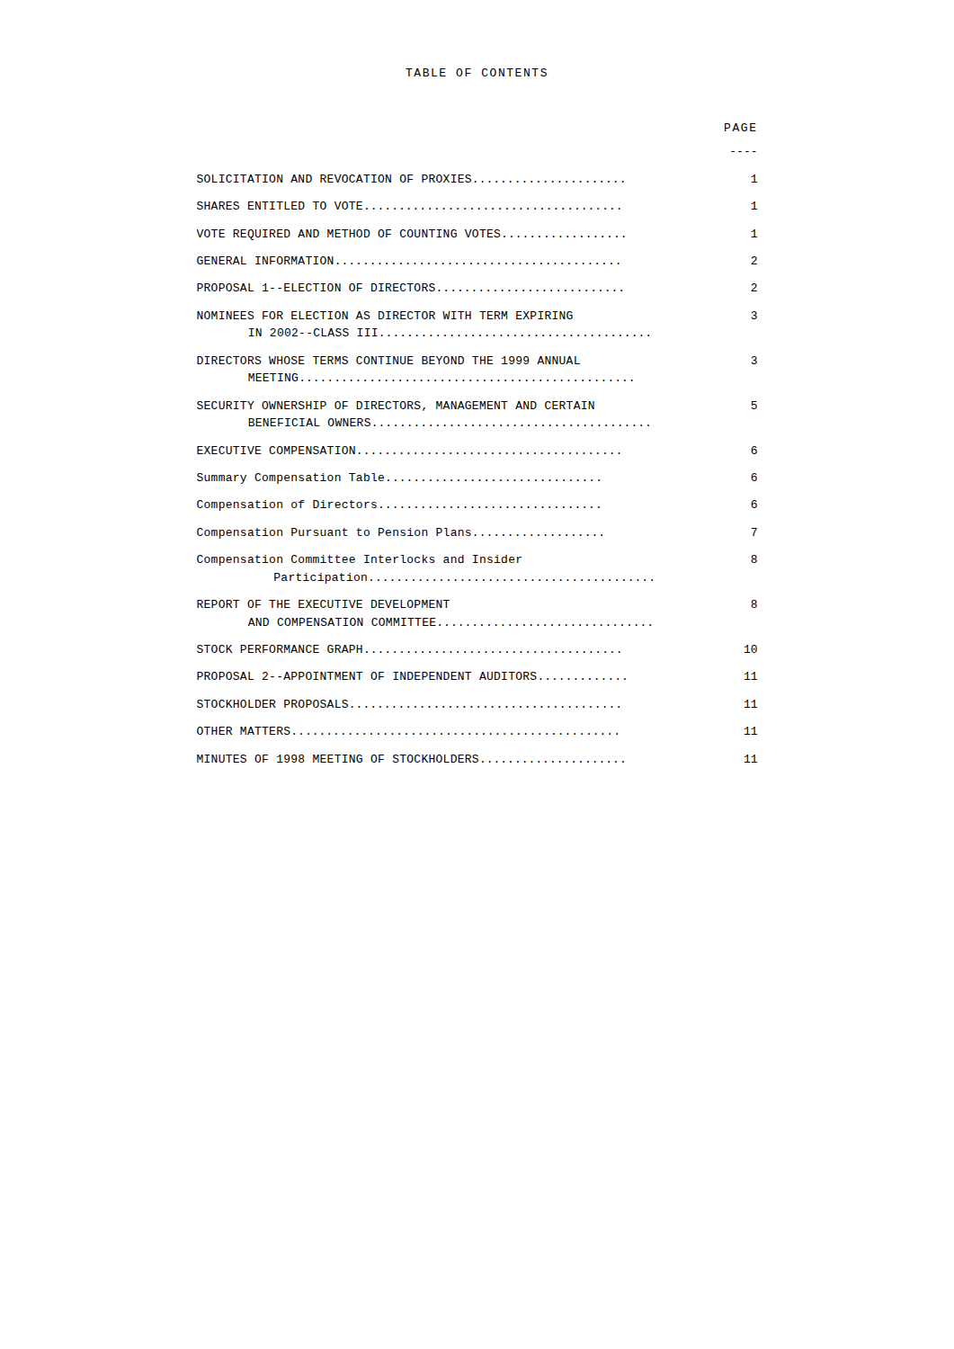TABLE OF CONTENTS
| | PAGE |
| --- | --- |
| | ---- |
| SOLICITATION AND REVOCATION OF PROXIES ...................... | 1 |
| SHARES ENTITLED TO VOTE ..................................... | 1 |
| VOTE REQUIRED AND METHOD OF COUNTING VOTES .................. | 1 |
| GENERAL INFORMATION ......................................... | 2 |
| PROPOSAL 1--ELECTION OF DIRECTORS ........................... | 2 |
| NOMINEES FOR ELECTION AS DIRECTOR WITH TERM EXPIRING IN 2002--CLASS III ....................................... | 3 |
| DIRECTORS WHOSE TERMS CONTINUE BEYOND THE 1999 ANNUAL MEETING ................................................ | 3 |
| SECURITY OWNERSHIP OF DIRECTORS, MANAGEMENT AND CERTAIN BENEFICIAL OWNERS ........................................ | 5 |
| EXECUTIVE COMPENSATION ...................................... | 6 |
| Summary Compensation Table ............................... | 6 |
| Compensation of Directors ................................ | 6 |
| Compensation Pursuant to Pension Plans ................... | 7 |
| Compensation Committee Interlocks and Insider Participation ......................................... | 8 |
| REPORT OF THE EXECUTIVE DEVELOPMENT AND COMPENSATION COMMITTEE ............................... | 8 |
| STOCK PERFORMANCE GRAPH ..................................... | 10 |
| PROPOSAL 2--APPOINTMENT OF INDEPENDENT AUDITORS ............. | 11 |
| STOCKHOLDER PROPOSALS ....................................... | 11 |
| OTHER MATTERS ............................................... | 11 |
| MINUTES OF 1998 MEETING OF STOCKHOLDERS ..................... | 11 |